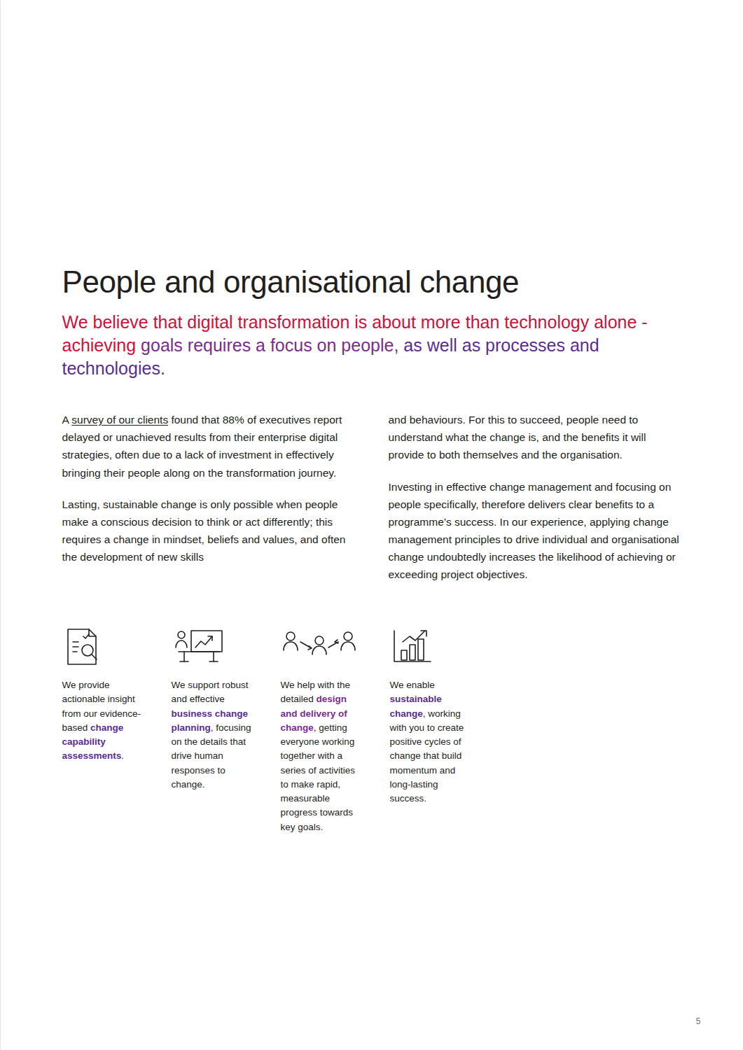People and organisational change
We believe that digital transformation is about more than technology alone - achieving goals requires a focus on people, as well as processes and technologies.
A survey of our clients found that 88% of executives report delayed or unachieved results from their enterprise digital strategies, often due to a lack of investment in effectively bringing their people along on the transformation journey.
Lasting, sustainable change is only possible when people make a conscious decision to think or act differently; this requires a change in mindset, beliefs and values, and often the development of new skills
and behaviours. For this to succeed, people need to understand what the change is, and the benefits it will provide to both themselves and the organisation.
Investing in effective change management and focusing on people specifically, therefore delivers clear benefits to a programme’s success. In our experience, applying change management principles to drive individual and organisational change undoubtedly increases the likelihood of achieving or exceeding project objectives.
We provide actionable insight from our evidence-based change capability assessments.
We support robust and effective business change planning, focusing on the details that drive human responses to change.
We help with the detailed design and delivery of change, getting everyone working together with a series of activities to make rapid, measurable progress towards key goals.
We enable sustainable change, working with you to create positive cycles of change that build momentum and long-lasting success.
5